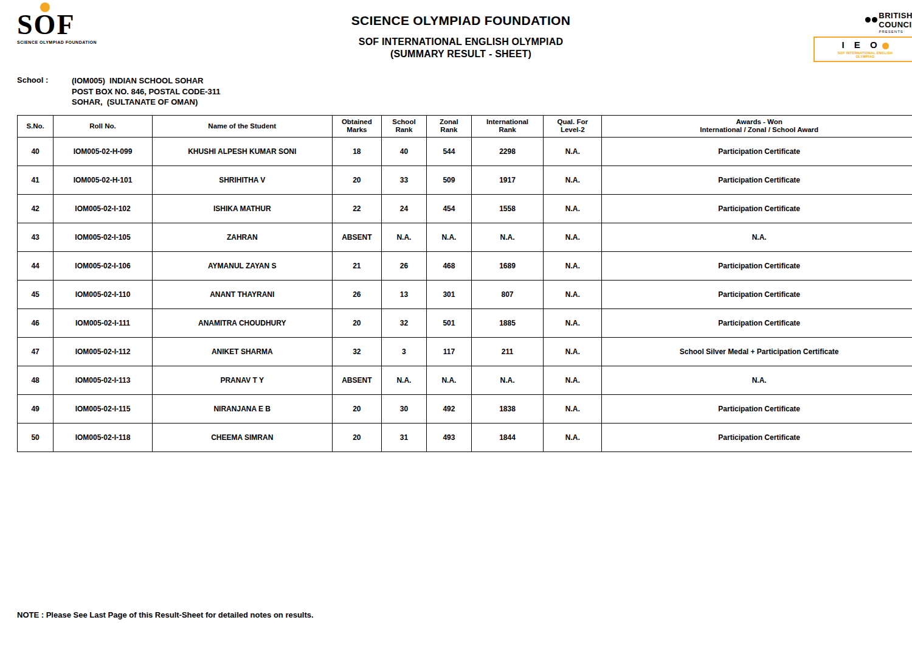SOF
SCIENCE OLYMPIAD FOUNDATION
SCIENCE OLYMPIAD FOUNDATION
SOF INTERNATIONAL ENGLISH OLYMPIAD
(SUMMARY RESULT - SHEET)
BRITISH
COUNCIL
PRESENTS
I E O
SOF INTERNATIONAL ENGLISH
OLYMPIAD
School :
(IOM005) INDIAN SCHOOL SOHAR
POST BOX NO. 846, POSTAL CODE-311
SOHAR, (SULTANATE OF OMAN)
| S.No. | Roll No. | Name of the Student | Obtained Marks | School Rank | Zonal Rank | International Rank | Qual. For Level-2 | Awards - Won International / Zonal / School Award |
| --- | --- | --- | --- | --- | --- | --- | --- | --- |
| 40 | IOM005-02-H-099 | KHUSHI ALPESH KUMAR SONI | 18 | 40 | 544 | 2298 | N.A. | Participation Certificate |
| 41 | IOM005-02-H-101 | SHRIHITHA V | 20 | 33 | 509 | 1917 | N.A. | Participation Certificate |
| 42 | IOM005-02-I-102 | ISHIKA MATHUR | 22 | 24 | 454 | 1558 | N.A. | Participation Certificate |
| 43 | IOM005-02-I-105 | ZAHRAN | ABSENT | N.A. | N.A. | N.A. | N.A. | N.A. |
| 44 | IOM005-02-I-106 | AYMANUL ZAYAN S | 21 | 26 | 468 | 1689 | N.A. | Participation Certificate |
| 45 | IOM005-02-I-110 | ANANT THAYRANI | 26 | 13 | 301 | 807 | N.A. | Participation Certificate |
| 46 | IOM005-02-I-111 | ANAMITRA CHOUDHURY | 20 | 32 | 501 | 1885 | N.A. | Participation Certificate |
| 47 | IOM005-02-I-112 | ANIKET SHARMA | 32 | 3 | 117 | 211 | N.A. | School Silver Medal + Participation Certificate |
| 48 | IOM005-02-I-113 | PRANAV T Y | ABSENT | N.A. | N.A. | N.A. | N.A. | N.A. |
| 49 | IOM005-02-I-115 | NIRANJANA E B | 20 | 30 | 492 | 1838 | N.A. | Participation Certificate |
| 50 | IOM005-02-I-118 | CHEEMA SIMRAN | 20 | 31 | 493 | 1844 | N.A. | Participation Certificate |
NOTE : Please See Last Page of this Result-Sheet for detailed notes on results.